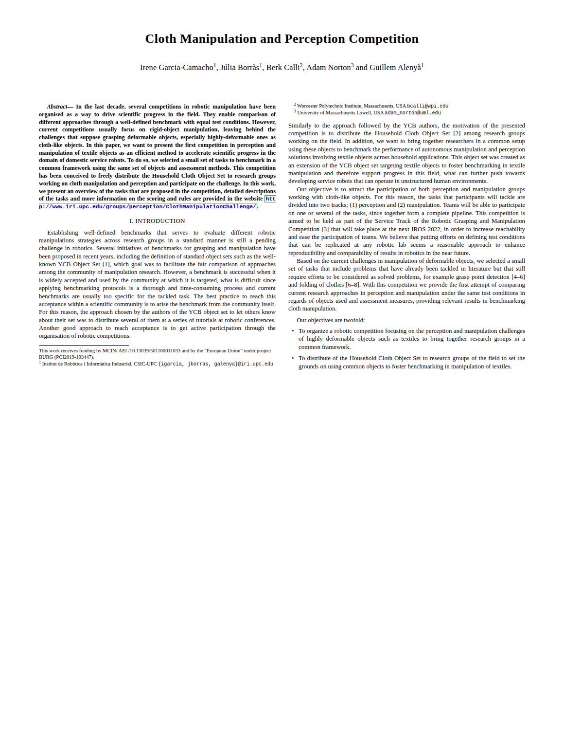Cloth Manipulation and Perception Competition
Irene Garcia-Camacho1, Júlia Borràs1, Berk Calli2, Adam Norton3 and Guillem Alenyà1
Abstract— In the last decade, several competitions in robotic manipulation have been organised as a way to drive scientific progress in the field. They enable comparison of different approaches through a well-defined benchmark with equal test conditions. However, current competitions usually focus on rigid-object manipulation, leaving behind the challenges that suppose grasping deformable objects, especially highly-deformable ones as cloth-like objects. In this paper, we want to present the first competition in perception and manipulation of textile objects as an efficient method to accelerate scientific progress in the domain of domestic service robots. To do so, we selected a small set of tasks to benchmark in a common framework using the same set of objects and assessment methods. This competition has been conceived to freely distribute the Household Cloth Object Set to research groups working on cloth manipulation and perception and participate on the challenge. In this work, we present an overview of the tasks that are proposed in the competition, detailed descriptions of the tasks and more information on the scoring and rules are provided in the website http://www.iri.upc.edu/groups/perception/ClothManipulationChallenge/.
I. Introduction
Establishing well-defined benchmarks that serves to evaluate different robotic manipulations strategies across research groups in a standard manner is still a pending challenge in robotics. Several initiatives of benchmarks for grasping and manipulation have been proposed in recent years, including the definition of standard object sets such as the well-known YCB Object Set [1], which goal was to facilitate the fair comparison of approaches among the community of manipulation research. However, a benchmark is successful when it is widely accepted and used by the community at which it is targeted, what is difficult since applying benchmarking protocols is a thorough and time-consuming process and current benchmarks are usually too specific for the tackled task. The best practice to reach this acceptance within a scientific community is to arise the benchmark from the community itself. For this reason, the approach chosen by the authors of the YCB object set to let others know about their set was to distribute several of them at a series of tutorials at robotic conferences. Another good approach to reach acceptance is to get active participation through the organisation of robotic competitions.
This work receives funding by MCIN/ AEI /10.13039/501100011033 and by the ”European Union” under project BURG (PCI2019-103447).
1 Institut de Robòtica i Informàtica Industrial, CSIC-UPC {igarcia, jborras, galenya}@iri.upc.edu
2 Worcester Polytechnic Institute, Massachusetts, USA bcalli@wpi.edu
3 University of Massachusetts Lowell, USA adam_norton@uml.edu
Similarly to the approach followed by the YCB authors, the motivation of the presented competition is to distribute the Household Cloth Object Set [2] among research groups working on the field. In addition, we want to bring together researchers in a common setup using these objects to benchmark the performance of autonomous manipulation and perception solutions involving textile objects across household applications. This object set was created as an extension of the YCB object set targeting textile objects to foster benchmarking in textile manipulation and therefore support progress in this field, what can further push towards developing service robots that can operate in unstructured human environments.
Our objective is to attract the participation of both perception and manipulation groups working with cloth-like objects. For this reason, the tasks that participants will tackle are divided into two tracks; (1) perception and (2) manipulation. Teams will be able to participate on one or several of the tasks, since together form a complete pipeline. This competition is aimed to be held as part of the Service Track of the Robotic Grasping and Manipulation Competition [3] that will take place at the next IROS 2022, in order to increase reachability and ease the participation of teams. We believe that putting efforts on defining test conditions that can be replicated at any robotic lab seems a reasonable approach to enhance reproducibility and comparability of results in robotics in the near future.
Based on the current challenges in manipulation of deformable objects, we selected a small set of tasks that include problems that have already been tackled in literature but that still require efforts to be considered as solved problems, for example grasp point detection [4–6] and folding of clothes [6–8]. With this competition we provide the first attempt of comparing current research approaches in perception and manipulation under the same test conditions in regards of objects used and assessment measures, providing relevant results in benchmarking cloth manipulation.
Our objectives are twofold:
To organize a robotic competition focusing on the perception and manipulation challenges of highly deformable objects such as textiles to bring together research groups in a common framework.
To distribute of the Household Cloth Object Set to research groups of the field to set the grounds on using common objects to foster benchmarking in manipulation of textiles.